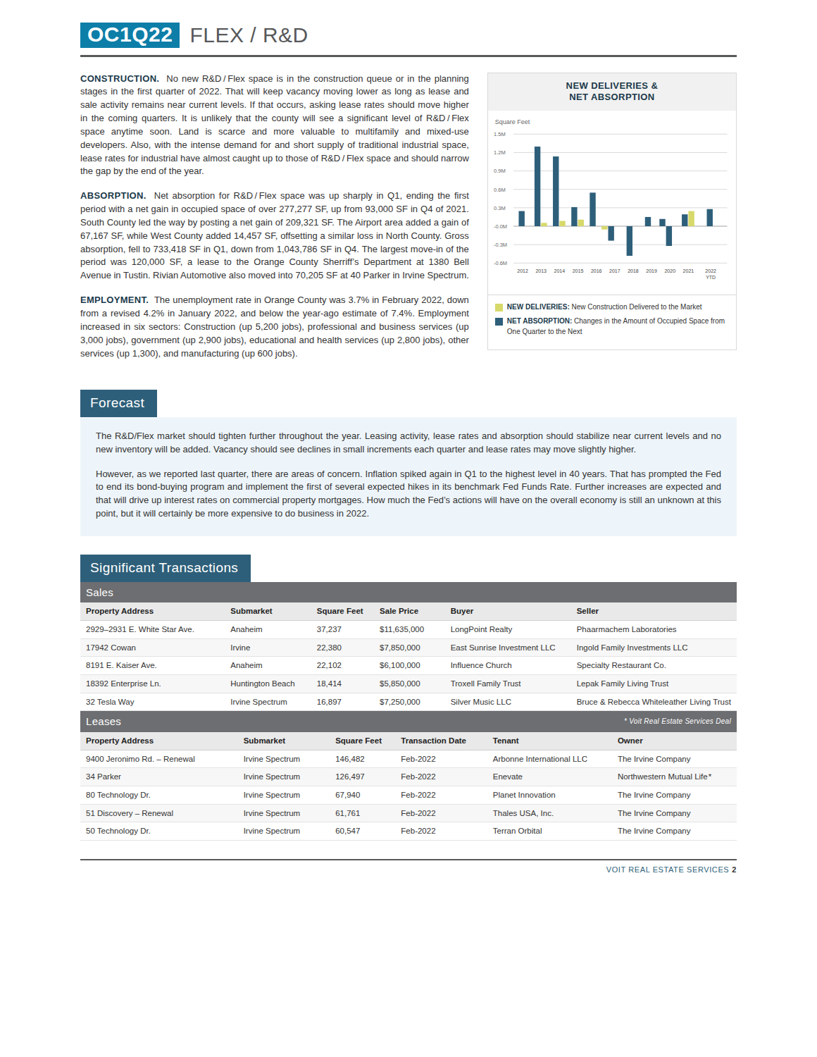OC1Q22 FLEX / R&D
CONSTRUCTION. No new R&D / Flex space is in the construction queue or in the planning stages in the first quarter of 2022. That will keep vacancy moving lower as long as lease and sale activity remains near current levels. If that occurs, asking lease rates should move higher in the coming quarters. It is unlikely that the county will see a significant level of R&D / Flex space anytime soon. Land is scarce and more valuable to multifamily and mixed-use developers. Also, with the intense demand for and short supply of traditional industrial space, lease rates for industrial have almost caught up to those of R&D / Flex space and should narrow the gap by the end of the year.
ABSORPTION. Net absorption for R&D / Flex space was up sharply in Q1, ending the first period with a net gain in occupied space of over 277,277 SF, up from 93,000 SF in Q4 of 2021. South County led the way by posting a net gain of 209,321 SF. The Airport area added a gain of 67,167 SF, while West County added 14,457 SF, offsetting a similar loss in North County. Gross absorption, fell to 733,418 SF in Q1, down from 1,043,786 SF in Q4. The largest move-in of the period was 120,000 SF, a lease to the Orange County Sherriff’s Department at 1380 Bell Avenue in Tustin. Rivian Automotive also moved into 70,205 SF at 40 Parker in Irvine Spectrum.
EMPLOYMENT. The unemployment rate in Orange County was 3.7% in February 2022, down from a revised 4.2% in January 2022, and below the year-ago estimate of 7.4%. Employment increased in six sectors: Construction (up 5,200 jobs), professional and business services (up 3,000 jobs), government (up 2,900 jobs), educational and health services (up 2,800 jobs), other services (up 1,300), and manufacturing (up 600 jobs).
NEW DELIVERIES &
NET ABSORPTION
Square Feet
1.5M 1.2M 0.9M 0.6M 0.3M -0.0M -0.3M -0.6M 2012 2013 2014 2015 2016 2017 2018 2019 2020 2021 2022 YTD
NEW DELIVERIES: New Construction Delivered to the Market
NET ABSORPTION: Changes in the Amount of Occupied Space from One Quarter to the Next
Forecast
The R&D/Flex market should tighten further throughout the year. Leasing activity, lease rates and absorption should stabilize near current levels and no new inventory will be added. Vacancy should see declines in small increments each quarter and lease rates may move slightly higher.
However, as we reported last quarter, there are areas of concern. Inflation spiked again in Q1 to the highest level in 40 years. That has prompted the Fed to end its bond-buying program and implement the first of several expected hikes in its benchmark Fed Funds Rate. Further increases are expected and that will drive up interest rates on commercial property mortgages. How much the Fed’s actions will have on the overall economy is still an unknown at this point, but it will certainly be more expensive to do business in 2022.
Significant Transactions
Sales
| Property Address | Submarket | Square Feet | Sale Price | Buyer | Seller |
| --- | --- | --- | --- | --- | --- |
| 2929–2931 E. White Star Ave. | Anaheim | 37,237 | $11,635,000 | LongPoint Realty | Phaarmachem Laboratories |
| 17942 Cowan | Irvine | 22,380 | $7,850,000 | East Sunrise Investment LLC | Ingold Family Investments LLC |
| 8191 E. Kaiser Ave. | Anaheim | 22,102 | $6,100,000 | Influence Church | Specialty Restaurant Co. |
| 18392 Enterprise Ln. | Huntington Beach | 18,414 | $5,850,000 | Troxell Family Trust | Lepak Family Living Trust |
| 32 Tesla Way | Irvine Spectrum | 16,897 | $7,250,000 | Silver Music LLC | Bruce & Rebecca Whiteleather Living Trust |
Leases * Voit Real Estate Services Deal
| Property Address | Submarket | Square Feet | Transaction Date | Tenant | Owner |
| --- | --- | --- | --- | --- | --- |
| 9400 Jeronimo Rd. – Renewal | Irvine Spectrum | 146,482 | Feb-2022 | Arbonne International LLC | The Irvine Company |
| 34 Parker | Irvine Spectrum | 126,497 | Feb-2022 | Enevate | Northwestern Mutual Life * |
| 80 Technology Dr. | Irvine Spectrum | 67,940 | Feb-2022 | Planet Innovation | The Irvine Company |
| 51 Discovery – Renewal | Irvine Spectrum | 61,761 | Feb-2022 | Thales USA, Inc. | The Irvine Company |
| 50 Technology Dr. | Irvine Spectrum | 60,547 | Feb-2022 | Terran Orbital | The Irvine Company |
VOIT REAL ESTATE SERVICES2